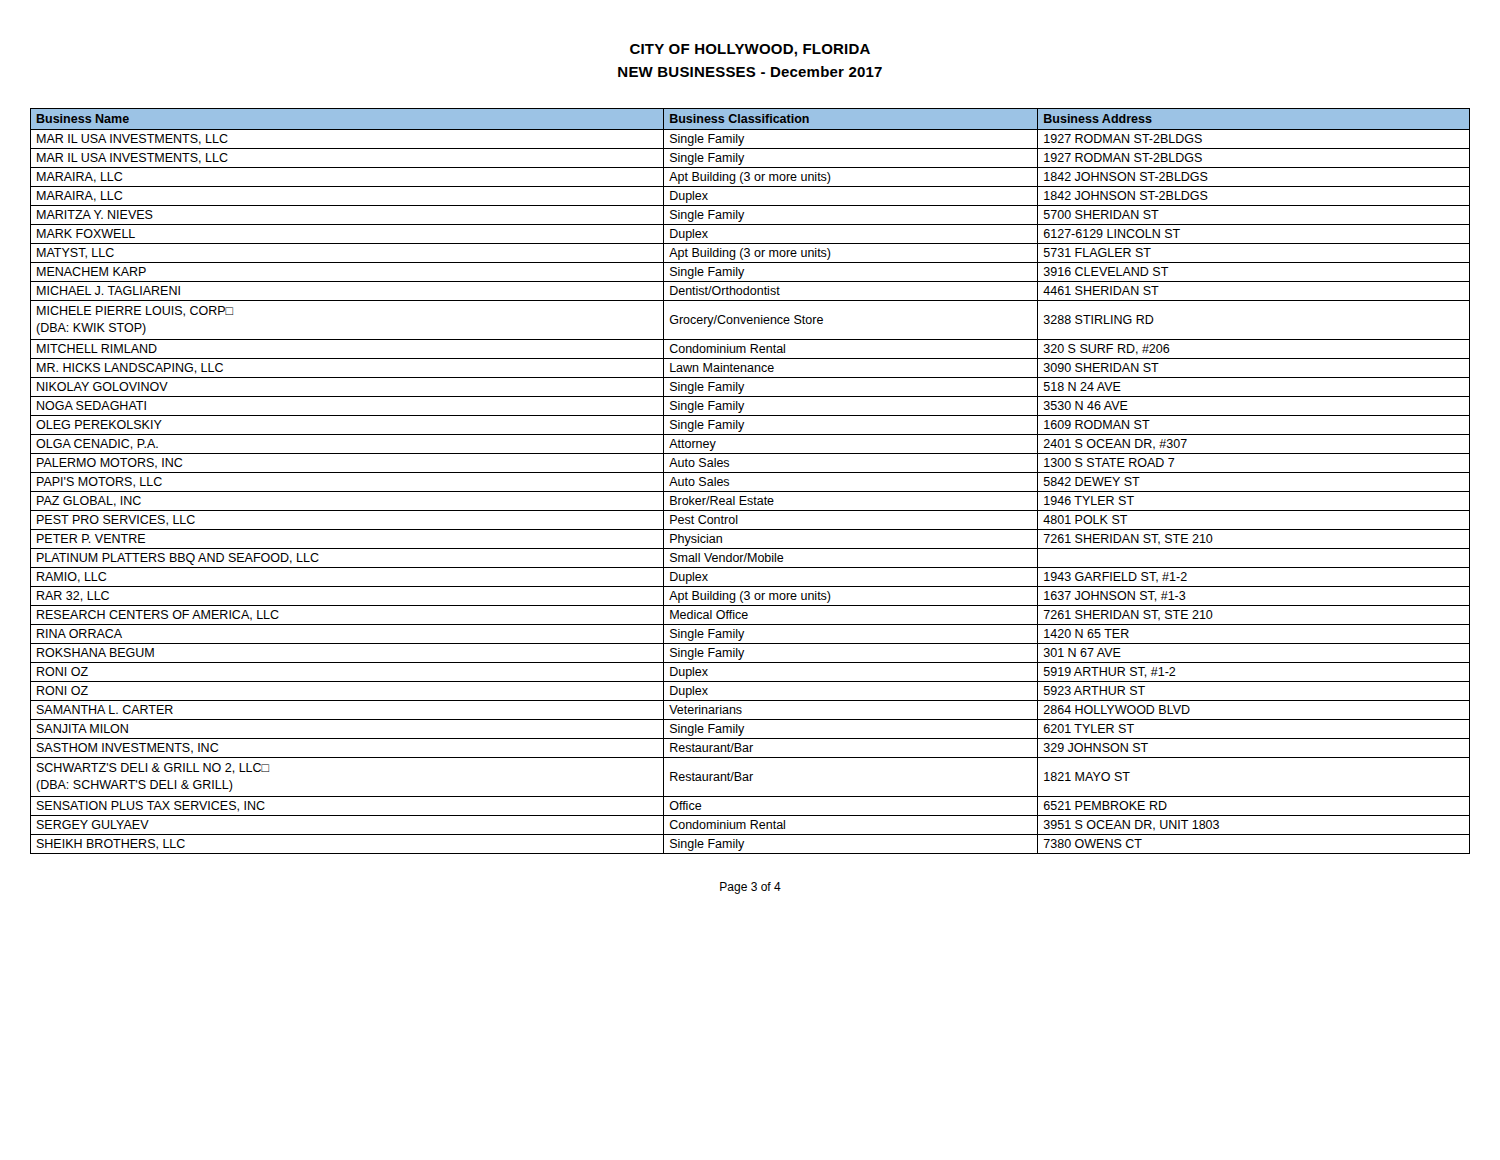CITY OF HOLLYWOOD, FLORIDA
NEW BUSINESSES - December 2017
| Business Name | Business Classification | Business Address |
| --- | --- | --- |
| MAR IL USA INVESTMENTS, LLC | Single Family | 1927 RODMAN ST-2BLDGS |
| MAR IL USA INVESTMENTS, LLC | Single Family | 1927 RODMAN ST-2BLDGS |
| MARAIRA, LLC | Apt Building (3 or more units) | 1842 JOHNSON ST-2BLDGS |
| MARAIRA, LLC | Duplex | 1842 JOHNSON ST-2BLDGS |
| MARITZA Y. NIEVES | Single Family | 5700 SHERIDAN ST |
| MARK FOXWELL | Duplex | 6127-6129 LINCOLN ST |
| MATYST, LLC | Apt Building (3 or more units) | 5731 FLAGLER ST |
| MENACHEM KARP | Single Family | 3916 CLEVELAND ST |
| MICHAEL J. TAGLIARENI | Dentist/Orthodontist | 4461 SHERIDAN ST |
| MICHELE PIERRE LOUIS, CORP□ (DBA: KWIK STOP) | Grocery/Convenience Store | 3288 STIRLING RD |
| MITCHELL RIMLAND | Condominium Rental | 320 S SURF RD, #206 |
| MR. HICKS LANDSCAPING, LLC | Lawn Maintenance | 3090 SHERIDAN ST |
| NIKOLAY GOLOVINOV | Single Family | 518 N 24 AVE |
| NOGA SEDAGHATI | Single Family | 3530 N 46 AVE |
| OLEG PEREKOLSKIY | Single Family | 1609 RODMAN ST |
| OLGA CENADIC, P.A. | Attorney | 2401 S OCEAN DR, #307 |
| PALERMO MOTORS, INC | Auto Sales | 1300 S STATE ROAD 7 |
| PAPI'S MOTORS, LLC | Auto Sales | 5842 DEWEY ST |
| PAZ GLOBAL, INC | Broker/Real Estate | 1946 TYLER ST |
| PEST PRO SERVICES, LLC | Pest Control | 4801 POLK ST |
| PETER P. VENTRE | Physician | 7261 SHERIDAN ST, STE 210 |
| PLATINUM PLATTERS BBQ AND SEAFOOD, LLC | Small Vendor/Mobile | |
| RAMIO, LLC | Duplex | 1943 GARFIELD ST, #1-2 |
| RAR 32, LLC | Apt Building (3 or more units) | 1637 JOHNSON ST, #1-3 |
| RESEARCH CENTERS OF AMERICA, LLC | Medical Office | 7261 SHERIDAN ST, STE 210 |
| RINA ORRACA | Single Family | 1420 N 65 TER |
| ROKSHANA BEGUM | Single Family | 301 N 67 AVE |
| RONI OZ | Duplex | 5919 ARTHUR ST, #1-2 |
| RONI OZ | Duplex | 5923 ARTHUR ST |
| SAMANTHA L. CARTER | Veterinarians | 2864 HOLLYWOOD BLVD |
| SANJITA MILON | Single Family | 6201 TYLER ST |
| SASTHOM INVESTMENTS, INC | Restaurant/Bar | 329 JOHNSON ST |
| SCHWARTZ'S DELI & GRILL NO 2, LLC□ (DBA: SCHWART'S DELI & GRILL) | Restaurant/Bar | 1821 MAYO ST |
| SENSATION PLUS TAX SERVICES, INC | Office | 6521 PEMBROKE RD |
| SERGEY GULYAEV | Condominium Rental | 3951 S OCEAN DR, UNIT 1803 |
| SHEIKH BROTHERS, LLC | Single Family | 7380 OWENS CT |
Page 3 of 4